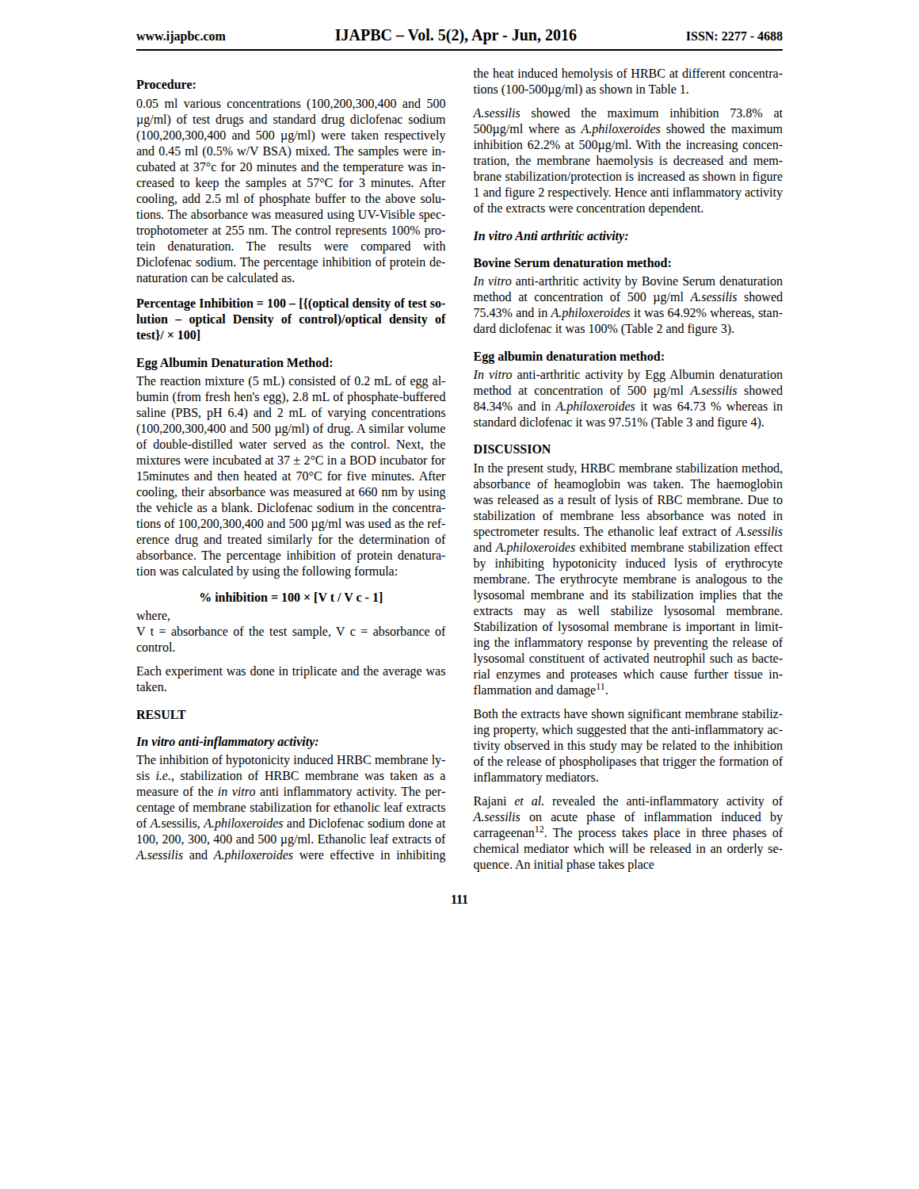www.ijapbc.com IJAPBC – Vol. 5(2), Apr - Jun, 2016 ISSN: 2277 - 4688
Procedure:
0.05 ml various concentrations (100,200,300,400 and 500 µg/ml) of test drugs and standard drug diclofenac sodium (100,200,300,400 and 500 µg/ml) were taken respectively and 0.45 ml (0.5% w/V BSA) mixed. The samples were incubated at 37°c for 20 minutes and the temperature was increased to keep the samples at 57°C for 3 minutes. After cooling, add 2.5 ml of phosphate buffer to the above solutions. The absorbance was measured using UV-Visible spectrophotometer at 255 nm. The control represents 100% protein denaturation. The results were compared with Diclofenac sodium. The percentage inhibition of protein denaturation can be calculated as.
Percentage Inhibition = 100 – [{(optical density of test solution – optical Density of control)/optical density of test}/ × 100]
Egg Albumin Denaturation Method:
The reaction mixture (5 mL) consisted of 0.2 mL of egg albumin (from fresh hen's egg), 2.8 mL of phosphate-buffered saline (PBS, pH 6.4) and 2 mL of varying concentrations (100,200,300,400 and 500 µg/ml) of drug. A similar volume of double-distilled water served as the control. Next, the mixtures were incubated at 37 ± 2°C in a BOD incubator for 15minutes and then heated at 70°C for five minutes. After cooling, their absorbance was measured at 660 nm by using the vehicle as a blank. Diclofenac sodium in the concentrations of 100,200,300,400 and 500 µg/ml was used as the reference drug and treated similarly for the determination of absorbance. The percentage inhibition of protein denaturation was calculated by using the following formula:
% inhibition = 100 × [V t / V c - 1]
where,
V t = absorbance of the test sample, V c = absorbance of control.
Each experiment was done in triplicate and the average was taken.
RESULT
In vitro anti-inflammatory activity:
The inhibition of hypotonicity induced HRBC membrane lysis i.e., stabilization of HRBC membrane was taken as a measure of the in vitro anti inflammatory activity. The percentage of membrane stabilization for ethanolic leaf extracts of A. sessilis, A.philoxeroides and Diclofenac sodium done at 100, 200, 300, 400 and 500 µg/ml. Ethanolic leaf extracts of A.sessilis and A.philoxeroides were effective in inhibiting the heat induced hemolysis of HRBC at different concentrations (100-500µg/ml) as shown in Table 1.
A.sessilis showed the maximum inhibition 73.8% at 500µg/ml where as A.philoxeroides showed the maximum inhibition 62.2% at 500µg/ml. With the increasing concentration, the membrane haemolysis is decreased and membrane stabilization/protection is increased as shown in figure 1 and figure 2 respectively. Hence anti inflammatory activity of the extracts were concentration dependent.
In vitro Anti arthritic activity:
Bovine Serum denaturation method:
In vitro anti-arthritic activity by Bovine Serum denaturation method at concentration of 500 µg/ml A.sessilis showed 75.43% and in A.philoxeroides it was 64.92% whereas, standard diclofenac it was 100% (Table 2 and figure 3).
Egg albumin denaturation method:
In vitro anti-arthritic activity by Egg Albumin denaturation method at concentration of 500 µg/ml A.sessilis showed 84.34% and in A.philoxeroides it was 64.73 % whereas in standard diclofenac it was 97.51% (Table 3 and figure 4).
DISCUSSION
In the present study, HRBC membrane stabilization method, absorbance of heamoglobin was taken. The haemoglobin was released as a result of lysis of RBC membrane. Due to stabilization of membrane less absorbance was noted in spectrometer results. The ethanolic leaf extract of A.sessilis and A.philoxeroides exhibited membrane stabilization effect by inhibiting hypotonicity induced lysis of erythrocyte membrane. The erythrocyte membrane is analogous to the lysosomal membrane and its stabilization implies that the extracts may as well stabilize lysosomal membrane. Stabilization of lysosomal membrane is important in limiting the inflammatory response by preventing the release of lysosomal constituent of activated neutrophil such as bacterial enzymes and proteases which cause further tissue inflammation and damage11.
Both the extracts have shown significant membrane stabilizing property, which suggested that the anti-inflammatory activity observed in this study may be related to the inhibition of the release of phospholipases that trigger the formation of inflammatory mediators.
Rajani et al. revealed the anti-inflammatory activity of A.sessilis on acute phase of inflammation induced by carrageenan12. The process takes place in three phases of chemical mediator which will be released in an orderly sequence. An initial phase takes place
111